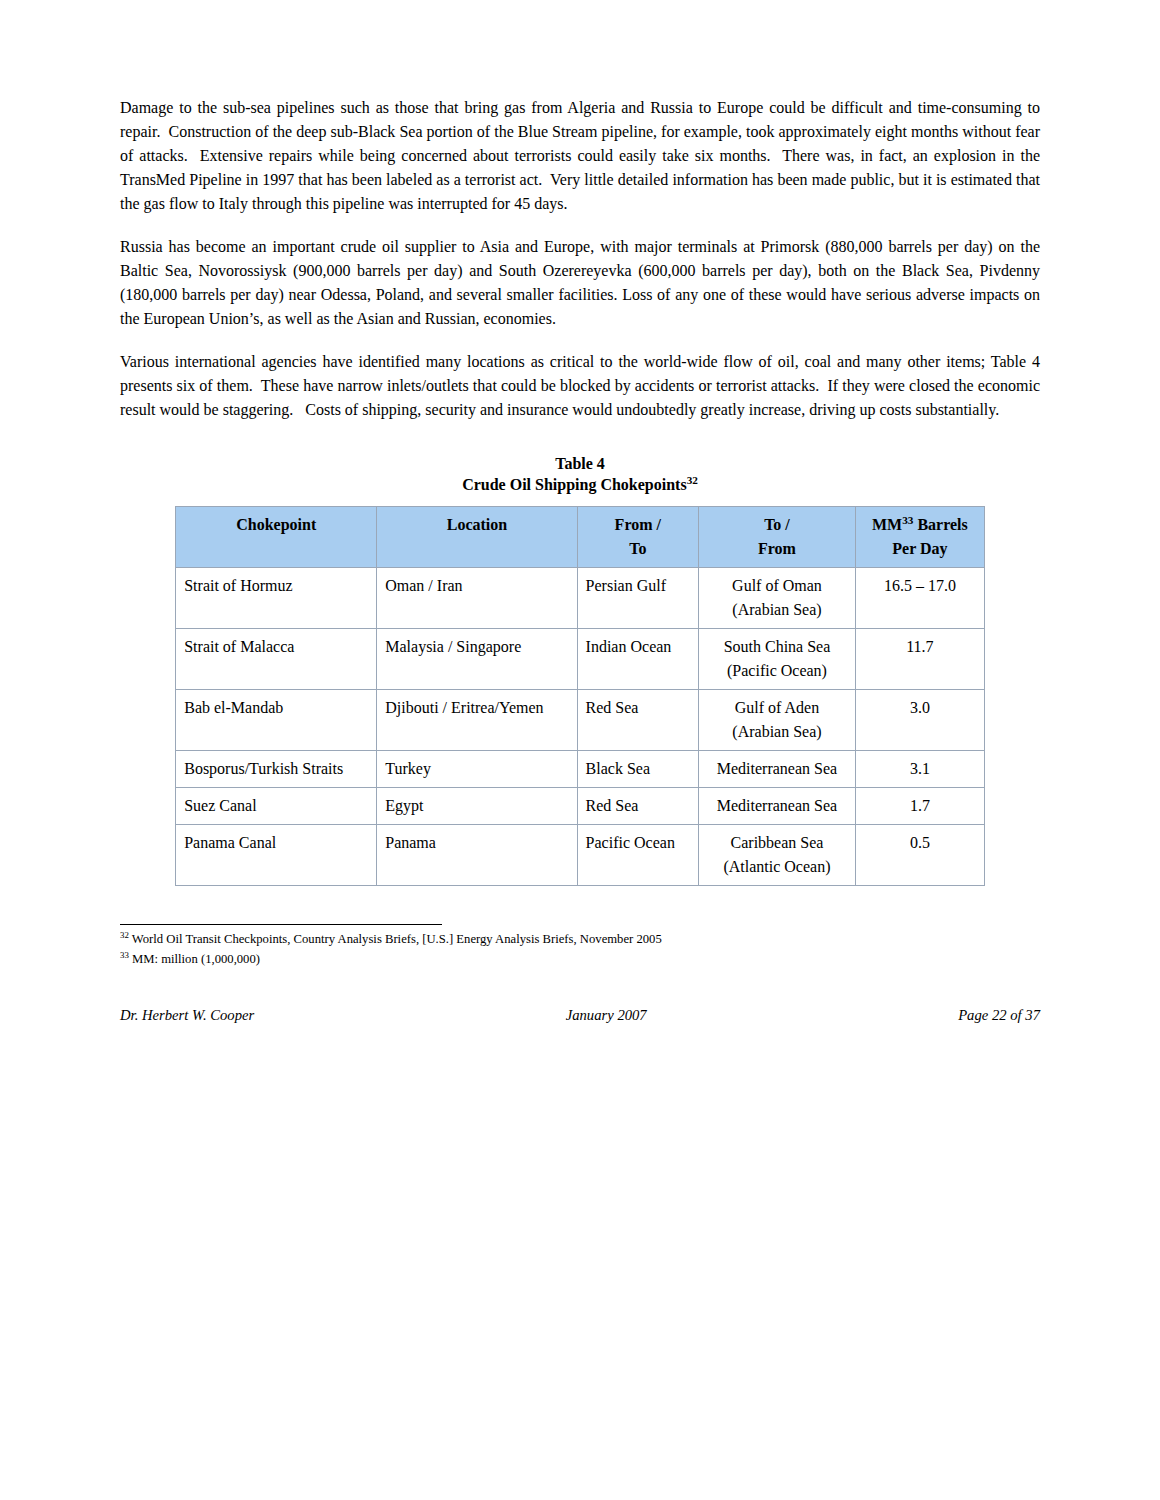Damage to the sub-sea pipelines such as those that bring gas from Algeria and Russia to Europe could be difficult and time-consuming to repair. Construction of the deep sub-Black Sea portion of the Blue Stream pipeline, for example, took approximately eight months without fear of attacks. Extensive repairs while being concerned about terrorists could easily take six months. There was, in fact, an explosion in the TransMed Pipeline in 1997 that has been labeled as a terrorist act. Very little detailed information has been made public, but it is estimated that the gas flow to Italy through this pipeline was interrupted for 45 days.
Russia has become an important crude oil supplier to Asia and Europe, with major terminals at Primorsk (880,000 barrels per day) on the Baltic Sea, Novorossiysk (900,000 barrels per day) and South Ozerereyevka (600,000 barrels per day), both on the Black Sea, Pivdenny (180,000 barrels per day) near Odessa, Poland, and several smaller facilities. Loss of any one of these would have serious adverse impacts on the European Union’s, as well as the Asian and Russian, economies.
Various international agencies have identified many locations as critical to the world-wide flow of oil, coal and many other items; Table 4 presents six of them. These have narrow inlets/outlets that could be blocked by accidents or terrorist attacks. If they were closed the economic result would be staggering. Costs of shipping, security and insurance would undoubtedly greatly increase, driving up costs substantially.
Table 4
Crude Oil Shipping Chokepoints32
| Chokepoint | Location | From / To | To / From | MM 33 Barrels Per Day |
| --- | --- | --- | --- | --- |
| Strait of Hormuz | Oman / Iran | Persian Gulf | Gulf of Oman (Arabian Sea) | 16.5 – 17.0 |
| Strait of Malacca | Malaysia / Singapore | Indian Ocean | South China Sea (Pacific Ocean) | 11.7 |
| Bab el-Mandab | Djibouti / Eritrea/Yemen | Red Sea | Gulf of Aden (Arabian Sea) | 3.0 |
| Bosporus/Turkish Straits | Turkey | Black Sea | Mediterranean Sea | 3.1 |
| Suez Canal | Egypt | Red Sea | Mediterranean Sea | 1.7 |
| Panama Canal | Panama | Pacific Ocean | Caribbean Sea (Atlantic Ocean) | 0.5 |
32 World Oil Transit Checkpoints, Country Analysis Briefs, [U.S.] Energy Analysis Briefs, November 2005
33 MM: million (1,000,000)
Dr. Herbert W. Cooper January 2007 Page 22 of 37